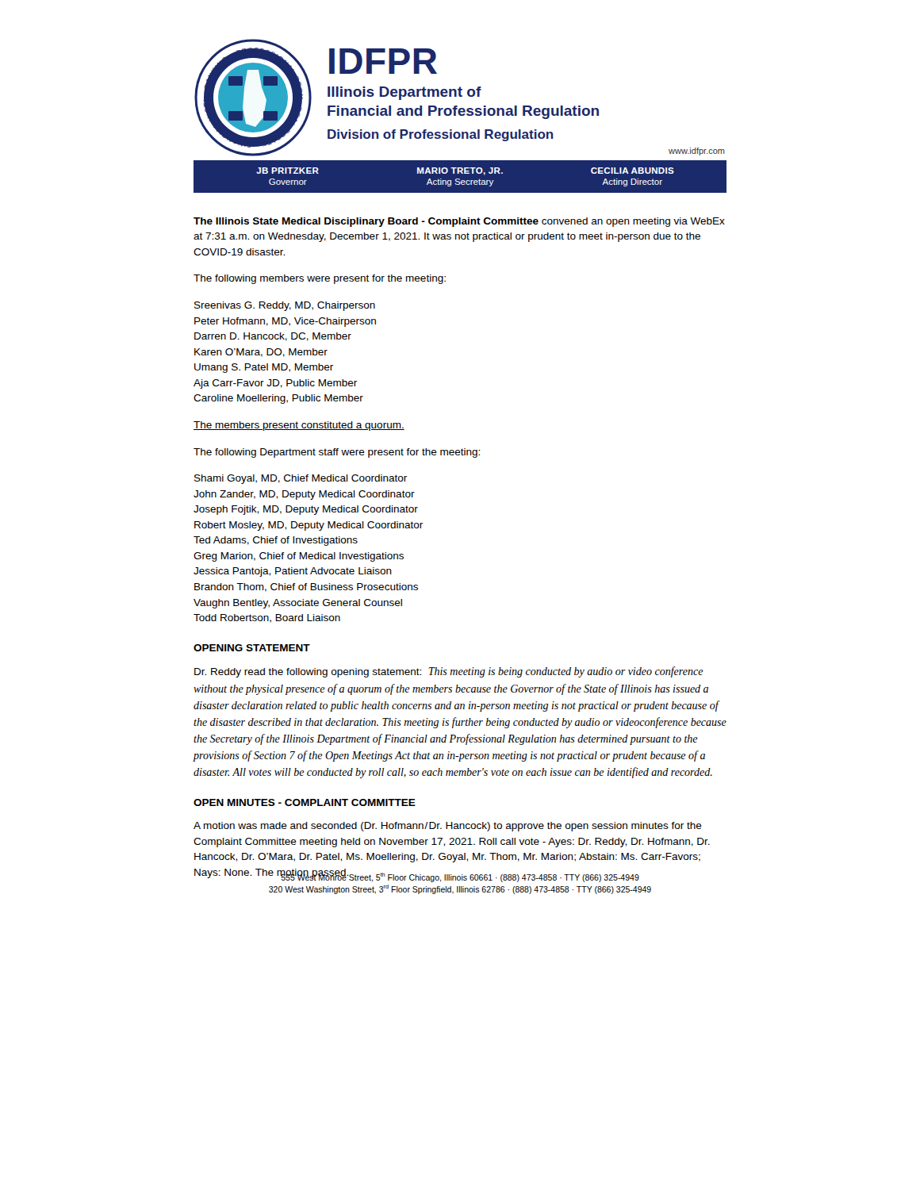BANKING · PROFESSIONAL REGULATION REAL ESTATE · FINANCIAL INSTITUTIONS
IDFPR
Illinois Department of
Financial and Professional Regulation
Division of Professional Regulation
www.idfpr.com
JB Pritzker
Governor
Mario Treto, Jr.
Acting Secretary
Cecilia Abundis
Acting Director
The Illinois State Medical Disciplinary Board - Complaint Committee convened an open meeting via WebEx at 7:31 a.m. on Wednesday, December 1, 2021. It was not practical or prudent to meet in-person due to the COVID-19 disaster.
The following members were present for the meeting:
Sreenivas G. Reddy, MD, Chairperson
Peter Hofmann, MD, Vice-Chairperson
Darren D. Hancock, DC, Member
Karen O’Mara, DO, Member
Umang S. Patel MD, Member
Aja Carr-Favor JD, Public Member
Caroline Moellering, Public Member
The members present constituted a quorum.
The following Department staff were present for the meeting:
Shami Goyal, MD, Chief Medical Coordinator
John Zander, MD, Deputy Medical Coordinator
Joseph Fojtik, MD, Deputy Medical Coordinator
Robert Mosley, MD, Deputy Medical Coordinator
Ted Adams, Chief of Investigations
Greg Marion, Chief of Medical Investigations
Jessica Pantoja, Patient Advocate Liaison
Brandon Thom, Chief of Business Prosecutions
Vaughn Bentley, Associate General Counsel
Todd Robertson, Board Liaison
Opening Statement
Dr. Reddy read the following opening statement: This meeting is being conducted by audio or video conference without the physical presence of a quorum of the members because the Governor of the State of Illinois has issued a disaster declaration related to public health concerns and an in-person meeting is not practical or prudent because of the disaster described in that declaration. This meeting is further being conducted by audio or videoconference because the Secretary of the Illinois Department of Financial and Professional Regulation has determined pursuant to the provisions of Section 7 of the Open Meetings Act that an in-person meeting is not practical or prudent because of a disaster. All votes will be conducted by roll call, so each member's vote on each issue can be identified and recorded.
Open Minutes - Complaint Committee
A motion was made and seconded (Dr. Hofmann / Dr. Hancock) to approve the open session minutes for the Complaint Committee meeting held on November 17, 2021. Roll call vote - Ayes: Dr. Reddy, Dr. Hofmann, Dr. Hancock, Dr. O’Mara, Dr. Patel, Ms. Moellering, Dr. Goyal, Mr. Thom, Mr. Marion; Abstain: Ms. Carr-Favors; Nays: None. The motion passed.
555 West Monroe Street, 5th Floor Chicago, Illinois 60661 · (888) 473-4858 · TTY (866) 325-4949
320 West Washington Street, 3rd Floor Springfield, Illinois 62786 · (888) 473-4858 · TTY (866) 325-4949